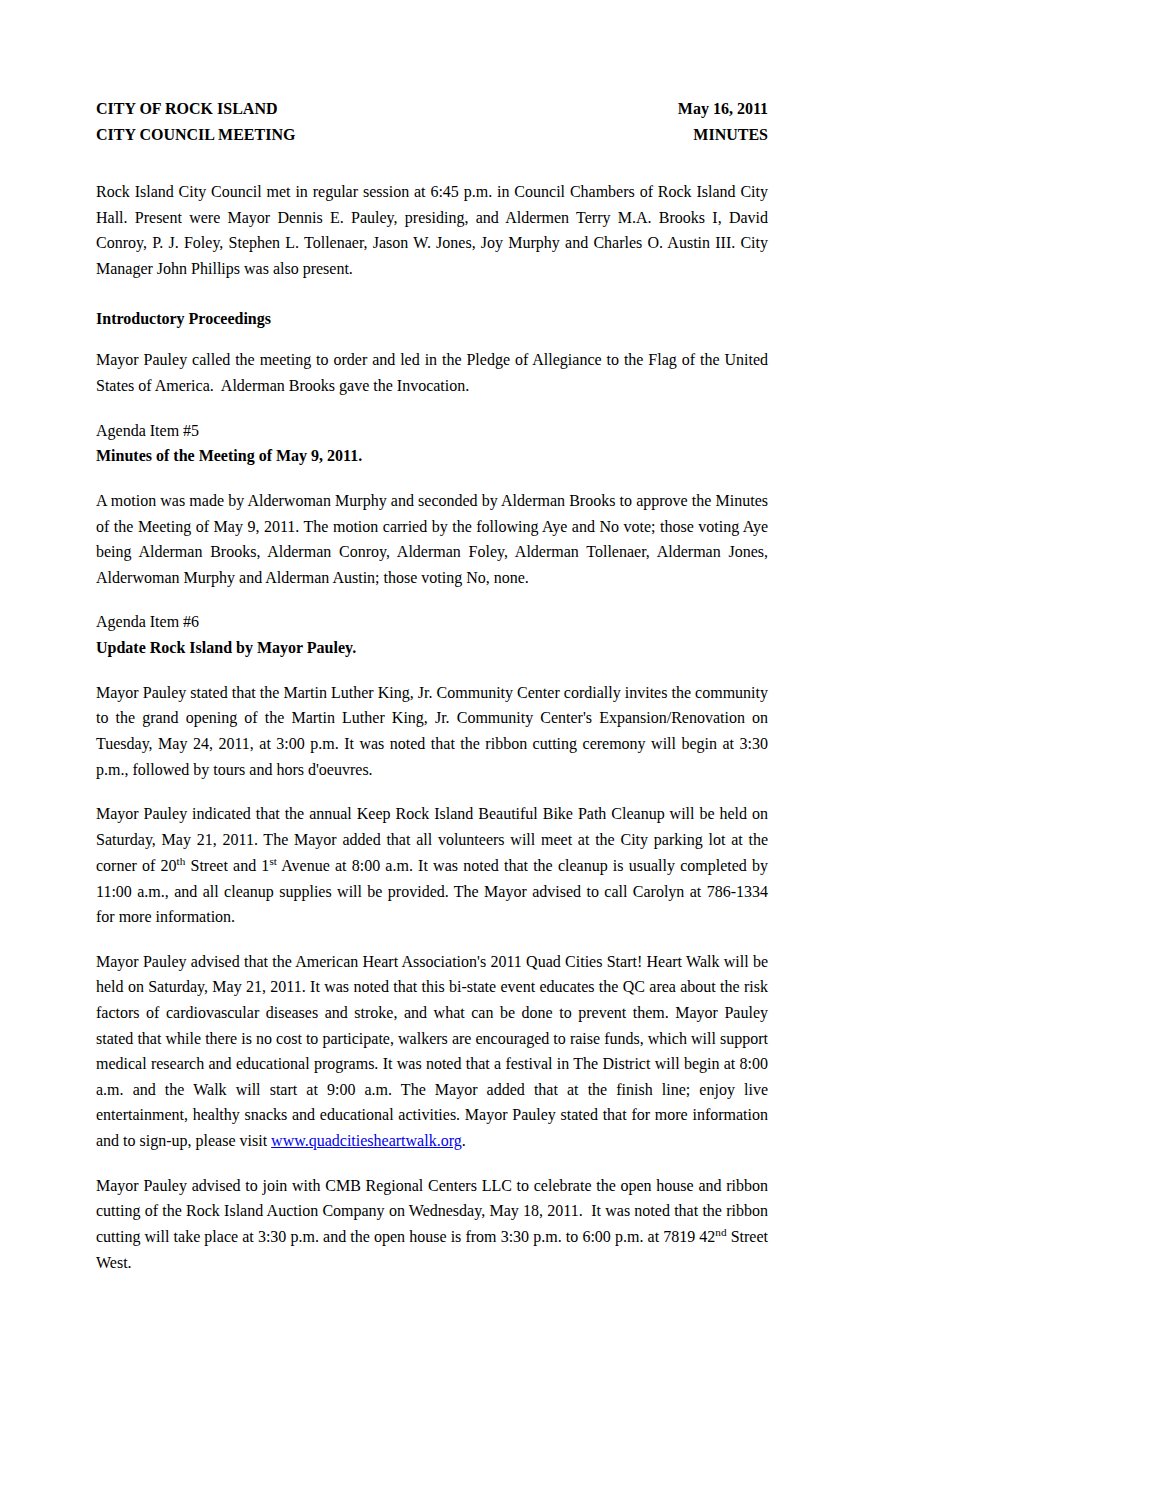CITY OF ROCK ISLAND
CITY COUNCIL MEETING
May 16, 2011
MINUTES
Rock Island City Council met in regular session at 6:45 p.m. in Council Chambers of Rock Island City Hall. Present were Mayor Dennis E. Pauley, presiding, and Aldermen Terry M.A. Brooks I, David Conroy, P. J. Foley, Stephen L. Tollenaer, Jason W. Jones, Joy Murphy and Charles O. Austin III. City Manager John Phillips was also present.
Introductory Proceedings
Mayor Pauley called the meeting to order and led in the Pledge of Allegiance to the Flag of the United States of America. Alderman Brooks gave the Invocation.
Agenda Item #5
Minutes of the Meeting of May 9, 2011.
A motion was made by Alderwoman Murphy and seconded by Alderman Brooks to approve the Minutes of the Meeting of May 9, 2011. The motion carried by the following Aye and No vote; those voting Aye being Alderman Brooks, Alderman Conroy, Alderman Foley, Alderman Tollenaer, Alderman Jones, Alderwoman Murphy and Alderman Austin; those voting No, none.
Agenda Item #6
Update Rock Island by Mayor Pauley.
Mayor Pauley stated that the Martin Luther King, Jr. Community Center cordially invites the community to the grand opening of the Martin Luther King, Jr. Community Center's Expansion/Renovation on Tuesday, May 24, 2011, at 3:00 p.m. It was noted that the ribbon cutting ceremony will begin at 3:30 p.m., followed by tours and hors d'oeuvres.
Mayor Pauley indicated that the annual Keep Rock Island Beautiful Bike Path Cleanup will be held on Saturday, May 21, 2011. The Mayor added that all volunteers will meet at the City parking lot at the corner of 20th Street and 1st Avenue at 8:00 a.m. It was noted that the cleanup is usually completed by 11:00 a.m., and all cleanup supplies will be provided. The Mayor advised to call Carolyn at 786-1334 for more information.
Mayor Pauley advised that the American Heart Association's 2011 Quad Cities Start! Heart Walk will be held on Saturday, May 21, 2011. It was noted that this bi-state event educates the QC area about the risk factors of cardiovascular diseases and stroke, and what can be done to prevent them. Mayor Pauley stated that while there is no cost to participate, walkers are encouraged to raise funds, which will support medical research and educational programs. It was noted that a festival in The District will begin at 8:00 a.m. and the Walk will start at 9:00 a.m. The Mayor added that at the finish line; enjoy live entertainment, healthy snacks and educational activities. Mayor Pauley stated that for more information and to sign-up, please visit www.quadcitiesheartwalk.org.
Mayor Pauley advised to join with CMB Regional Centers LLC to celebrate the open house and ribbon cutting of the Rock Island Auction Company on Wednesday, May 18, 2011. It was noted that the ribbon cutting will take place at 3:30 p.m. and the open house is from 3:30 p.m. to 6:00 p.m. at 7819 42nd Street West.